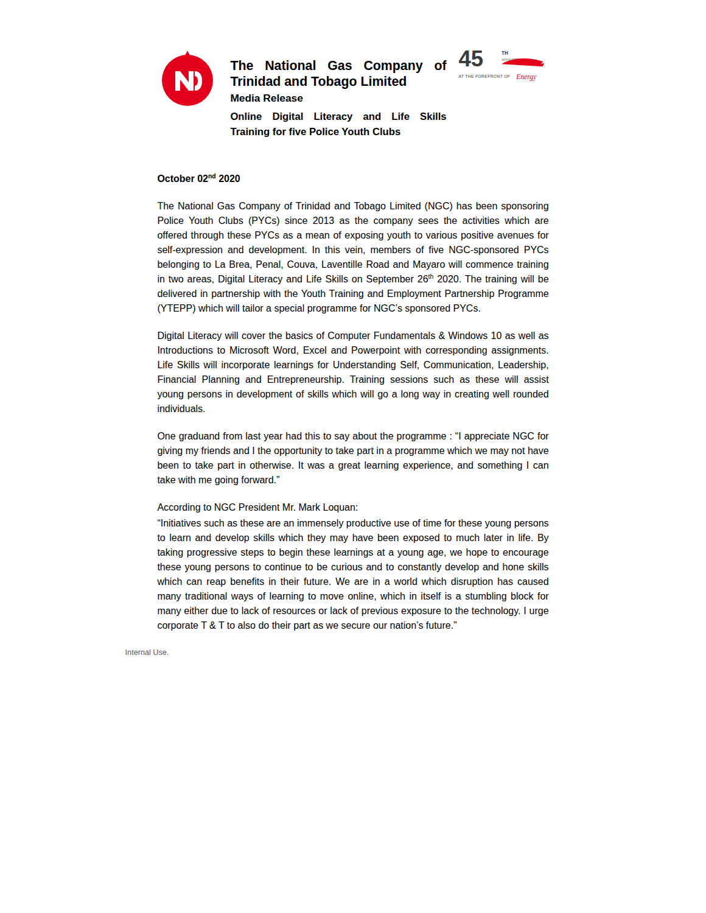The National Gas Company of Trinidad and Tobago Limited
Media Release
Online Digital Literacy and Life Skills Training for five Police Youth Clubs
45 TH ANNIVERSARY AT THE FOREFRONT OF Energy
October 02nd 2020
The National Gas Company of Trinidad and Tobago Limited (NGC) has been sponsoring Police Youth Clubs (PYCs) since 2013 as the company sees the activities which are offered through these PYCs as a mean of exposing youth to various positive avenues for self-expression and development. In this vein, members of five NGC-sponsored PYCs belonging to La Brea, Penal, Couva, Laventille Road and Mayaro will commence training in two areas, Digital Literacy and Life Skills on September 26th 2020. The training will be delivered in partnership with the Youth Training and Employment Partnership Programme (YTEPP) which will tailor a special programme for NGC’s sponsored PYCs.
Digital Literacy will cover the basics of Computer Fundamentals & Windows 10 as well as Introductions to Microsoft Word, Excel and Powerpoint with corresponding assignments. Life Skills will incorporate learnings for Understanding Self, Communication, Leadership, Financial Planning and Entrepreneurship. Training sessions such as these will assist young persons in development of skills which will go a long way in creating well rounded individuals.
One graduand from last year had this to say about the programme : “I appreciate NGC for giving my friends and I the opportunity to take part in a programme which we may not have been to take part in otherwise. It was a great learning experience, and something I can take with me going forward.”
According to NGC President Mr. Mark Loquan:
“Initiatives such as these are an immensely productive use of time for these young persons to learn and develop skills which they may have been exposed to much later in life. By taking progressive steps to begin these learnings at a young age, we hope to encourage these young persons to continue to be curious and to constantly develop and hone skills which can reap benefits in their future. We are in a world which disruption has caused many traditional ways of learning to move online, which in itself is a stumbling block for many either due to lack of resources or lack of previous exposure to the technology. I urge corporate T & T to also do their part as we secure our nation’s future.”
Internal Use.